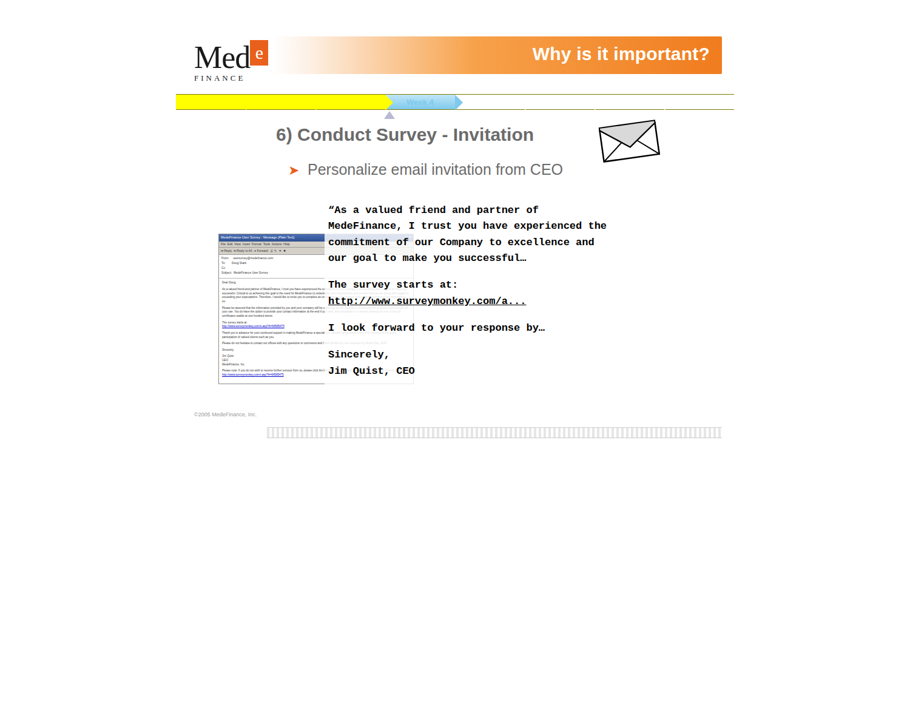Why is it important?
Mede
FINANCE
Week 1
Week 2
Week 3
Week 4
Week 5
Week 6
Week 7
Week 8
6) Conduct Survey - Invitation
➤Personalize email invitation from CEO
MedeFinance User Survey - Message (Plain Text) _ □ ✕
File Edit View Insert Format Tools Actions Help
✉ Reply ✉ Reply to All ➜ Forward 🖨 ✎ ▼ ✖
From: usersurvey@medefinance.com
To: Doug Stark
Cc:
Subject: MedeFinance User Survey
Dear Doug,
As a valued friend and partner of MedeFinance, I trust you have experienced the commitment of our Company to excellence and our goal to make you successful. Critical to us achieving this goal is the need for MedeFinance to understand your requirements and to learn how we are doing with regard to exceeding your expectations. Therefore, I would like to invite you to complete an online survey. Your honest and complete responses are important to us.
Please be assured that the information provided by you and your company will be used only for the purpose of enhancing the products and services for your use. You do have the option to provide your contact information at the end if you wish, and participate in a random drawing for one of ten gift certificates usable at one hundred stores.
The survey starts at:
http://www.surveymonkey.com/s.asp?A=64585475
Thank you in advance for your continued support in making MedeFinance a special one. MedeFinance owes much of its success to the active participation of valued clients such as you.
Please do not hesitate to contact our offices with any questions or comments and I look forward to your response by Month Day, 2005.
Sincerely,
Jim Quist
CEO
MedeFinance, Inc.
Please note: If you do not wish to receive further surveys from us, please click the link below, and you will be automatically removed from our survey list.
http://www.surveymonkey.com/r.asp?A=64585475
“As a valued friend and partner of MedeFinance, I trust you have experienced the commitment of our Company to excellence and our goal to make you successful…
The survey starts at:
http://www.surveymonkey.com/a...
I look forward to your response by…
Sincerely,
Jim Quist, CEO
©2005 MedeFinance, Inc.